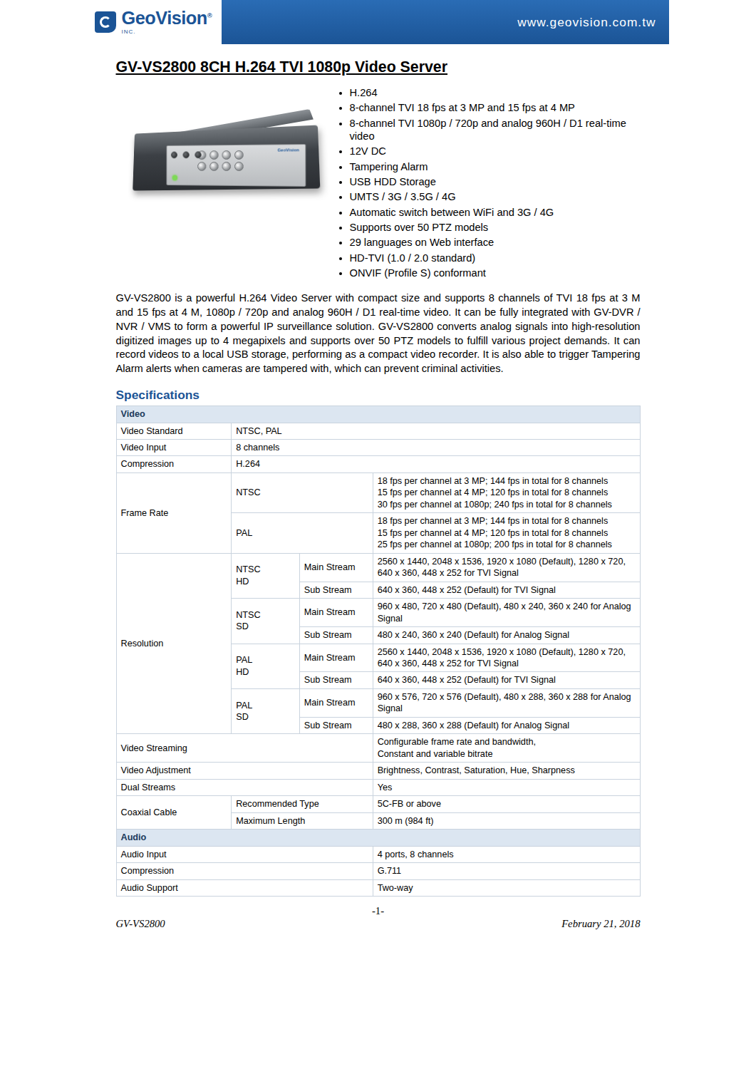GeoVision® INC.
www.geovision.com.tw
GV-VS2800 8CH H.264 TVI 1080p Video Server
GeoVision
H.264
8-channel TVI 18 fps at 3 MP and 15 fps at 4 MP
8-channel TVI 1080p / 720p and analog 960H / D1 real-time video
12V DC
Tampering Alarm
USB HDD Storage
UMTS / 3G / 3.5G / 4G
Automatic switch between WiFi and 3G / 4G
Supports over 50 PTZ models
29 languages on Web interface
HD-TVI (1.0 / 2.0 standard)
ONVIF (Profile S) conformant
GV-VS2800 is a powerful H.264 Video Server with compact size and supports 8 channels of TVI 18 fps at 3 M and 15 fps at 4 M, 1080p / 720p and analog 960H / D1 real-time video. It can be fully integrated with GV-DVR / NVR / VMS to form a powerful IP surveillance solution. GV-VS2800 converts analog signals into high-resolution digitized images up to 4 megapixels and supports over 50 PTZ models to fulfill various project demands. It can record videos to a local USB storage, performing as a compact video recorder. It is also able to trigger Tampering Alarm alerts when cameras are tampered with, which can prevent criminal activities.
Specifications
| Video |
| Video Standard | NTSC, PAL |
| Video Input | 8 channels |
| Compression | H.264 |
| Frame Rate | NTSC | 18 fps per channel at 3 MP; 144 fps in total for 8 channels 15 fps per channel at 4 MP; 120 fps in total for 8 channels 30 fps per channel at 1080p; 240 fps in total for 8 channels |
| PAL | 18 fps per channel at 3 MP; 144 fps in total for 8 channels 15 fps per channel at 4 MP; 120 fps in total for 8 channels 25 fps per channel at 1080p; 200 fps in total for 8 channels |
| Resolution | NTSC HD | Main Stream | 2560 x 1440, 2048 x 1536, 1920 x 1080 (Default), 1280 x 720, 640 x 360, 448 x 252 for TVI Signal |
| Sub Stream | 640 x 360, 448 x 252 (Default) for TVI Signal |
| NTSC SD | Main Stream | 960 x 480, 720 x 480 (Default), 480 x 240, 360 x 240 for Analog Signal |
| Sub Stream | 480 x 240, 360 x 240 (Default) for Analog Signal |
| PAL HD | Main Stream | 2560 x 1440, 2048 x 1536, 1920 x 1080 (Default), 1280 x 720, 640 x 360, 448 x 252 for TVI Signal |
| Sub Stream | 640 x 360, 448 x 252 (Default) for TVI Signal |
| PAL SD | Main Stream | 960 x 576, 720 x 576 (Default), 480 x 288, 360 x 288 for Analog Signal |
| Sub Stream | 480 x 288, 360 x 288 (Default) for Analog Signal |
| Video Streaming | Configurable frame rate and bandwidth, Constant and variable bitrate |
| Video Adjustment | Brightness, Contrast, Saturation, Hue, Sharpness |
| Dual Streams | Yes |
| Coaxial Cable | Recommended Type | 5C-FB or above |
| Maximum Length | 300 m (984 ft) |
| Audio |
| Audio Input | 4 ports, 8 channels |
| Compression | G.711 |
| Audio Support | Two-way |
-1-
GV-VS2800
February 21, 2018